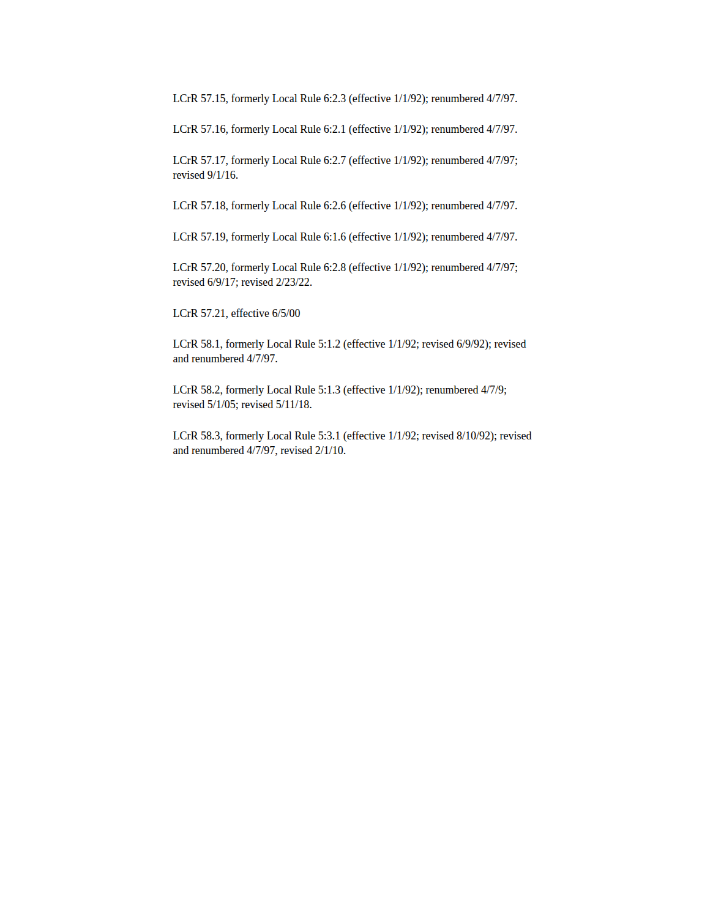LCrR 57.15, formerly Local Rule 6:2.3 (effective 1/1/92); renumbered 4/7/97.
LCrR 57.16, formerly Local Rule 6:2.1 (effective 1/1/92); renumbered 4/7/97.
LCrR 57.17, formerly Local Rule 6:2.7 (effective 1/1/92); renumbered 4/7/97; revised 9/1/16.
LCrR 57.18, formerly Local Rule 6:2.6 (effective 1/1/92); renumbered 4/7/97.
LCrR 57.19, formerly Local Rule 6:1.6 (effective 1/1/92); renumbered 4/7/97.
LCrR 57.20, formerly Local Rule 6:2.8 (effective 1/1/92); renumbered 4/7/97; revised 6/9/17; revised 2/23/22.
LCrR 57.21, effective 6/5/00
LCrR 58.1, formerly Local Rule 5:1.2 (effective 1/1/92; revised 6/9/92); revised and renumbered 4/7/97.
LCrR 58.2, formerly Local Rule 5:1.3 (effective 1/1/92); renumbered 4/7/9; revised 5/1/05; revised 5/11/18.
LCrR 58.3, formerly Local Rule 5:3.1 (effective 1/1/92; revised 8/10/92); revised and renumbered 4/7/97, revised 2/1/10.